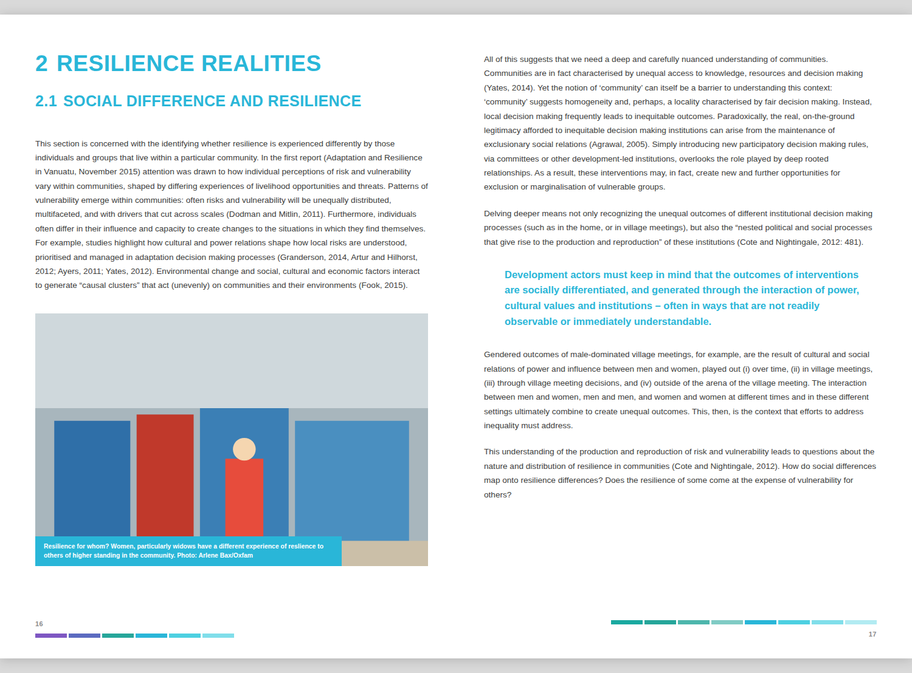2 Resilience Realities
2.1 Social Difference and Resilience
This section is concerned with the identifying whether resilience is experienced differently by those individuals and groups that live within a particular community. In the first report (Adaptation and Resilience in Vanuatu, November 2015) attention was drawn to how individual perceptions of risk and vulnerability vary within communities, shaped by differing experiences of livelihood opportunities and threats. Patterns of vulnerability emerge within communities: often risks and vulnerability will be unequally distributed, multifaceted, and with drivers that cut across scales (Dodman and Mitlin, 2011). Furthermore, individuals often differ in their influence and capacity to create changes to the situations in which they find themselves. For example, studies highlight how cultural and power relations shape how local risks are understood, prioritised and managed in adaptation decision making processes (Granderson, 2014, Artur and Hilhorst, 2012; Ayers, 2011; Yates, 2012). Environmental change and social, cultural and economic factors interact to generate “causal clusters” that act (unevenly) on communities and their environments (Fook, 2015).
Resilience for whom? Women, particularly widows have a different experience of reslience to others of higher standing in the community. Photo: Arlene Bax/Oxfam
16
All of this suggests that we need a deep and carefully nuanced understanding of communities. Communities are in fact characterised by unequal access to knowledge, resources and decision making (Yates, 2014). Yet the notion of ‘community’ can itself be a barrier to understanding this context: ‘community’ suggests homogeneity and, perhaps, a locality characterised by fair decision making. Instead, local decision making frequently leads to inequitable outcomes. Paradoxically, the real, on-the-ground legitimacy afforded to inequitable decision making institutions can arise from the maintenance of exclusionary social relations (Agrawal, 2005). Simply introducing new participatory decision making rules, via committees or other development-led institutions, overlooks the role played by deep rooted relationships. As a result, these interventions may, in fact, create new and further opportunities for exclusion or marginalisation of vulnerable groups.
Delving deeper means not only recognizing the unequal outcomes of different institutional decision making processes (such as in the home, or in village meetings), but also the “nested political and social processes that give rise to the production and reproduction” of these institutions (Cote and Nightingale, 2012: 481).
Development actors must keep in mind that the outcomes of interventions are socially differentiated, and generated through the interaction of power, cultural values and institutions – often in ways that are not readily observable or immediately understandable.
Gendered outcomes of male-dominated village meetings, for example, are the result of cultural and social relations of power and influence between men and women, played out (i) over time, (ii) in village meetings, (iii) through village meeting decisions, and (iv) outside of the arena of the village meeting. The interaction between men and women, men and men, and women and women at different times and in these different settings ultimately combine to create unequal outcomes. This, then, is the context that efforts to address inequality must address.
This understanding of the production and reproduction of risk and vulnerability leads to questions about the nature and distribution of resilience in communities (Cote and Nightingale, 2012). How do social differences map onto resilience differences? Does the resilience of some come at the expense of vulnerability for others?
17